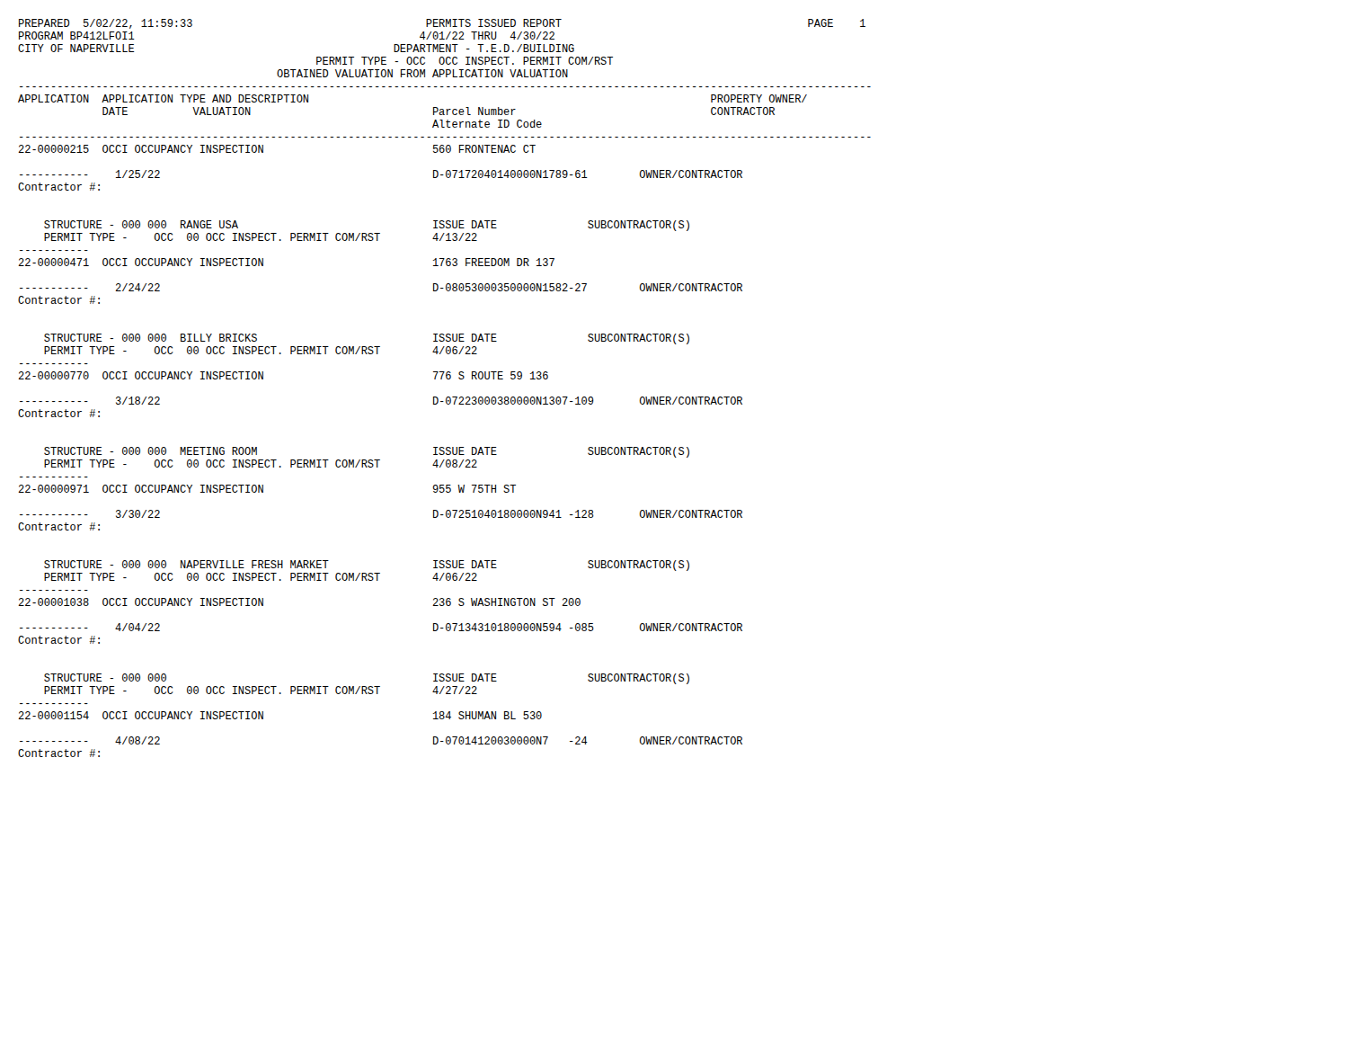PREPARED  5/02/22, 11:59:33                                    PERMITS ISSUED REPORT                                      PAGE    1
PROGRAM BP412LFOI1                                            4/01/22 THRU  4/30/22
CITY OF NAPERVILLE                                        DEPARTMENT - T.E.D./BUILDING
                                              PERMIT TYPE - OCC  OCC INSPECT. PERMIT COM/RST
                                        OBTAINED VALUATION FROM APPLICATION VALUATION
------------------------------------------------------------------------------------------------------------------------------------
APPLICATION  APPLICATION TYPE AND DESCRIPTION                                                              PROPERTY OWNER/
             DATE          VALUATION                            Parcel Number                              CONTRACTOR
                                                                Alternate ID Code
------------------------------------------------------------------------------------------------------------------------------------
22-00000215  OCCI OCCUPANCY INSPECTION                          560 FRONTENAC CT

-----------    1/25/22                                          D-07172040140000N1789-61        OWNER/CONTRACTOR
Contractor #:


    STRUCTURE - 000 000  RANGE USA                              ISSUE DATE              SUBCONTRACTOR(S)
    PERMIT TYPE -    OCC  00 OCC INSPECT. PERMIT COM/RST        4/13/22
-----------
22-00000471  OCCI OCCUPANCY INSPECTION                          1763 FREEDOM DR 137

-----------    2/24/22                                          D-08053000350000N1582-27        OWNER/CONTRACTOR
Contractor #:


    STRUCTURE - 000 000  BILLY BRICKS                           ISSUE DATE              SUBCONTRACTOR(S)
    PERMIT TYPE -    OCC  00 OCC INSPECT. PERMIT COM/RST        4/06/22
-----------
22-00000770  OCCI OCCUPANCY INSPECTION                          776 S ROUTE 59 136

-----------    3/18/22                                          D-07223000380000N1307-109       OWNER/CONTRACTOR
Contractor #:


    STRUCTURE - 000 000  MEETING ROOM                           ISSUE DATE              SUBCONTRACTOR(S)
    PERMIT TYPE -    OCC  00 OCC INSPECT. PERMIT COM/RST        4/08/22
-----------
22-00000971  OCCI OCCUPANCY INSPECTION                          955 W 75TH ST

-----------    3/30/22                                          D-07251040180000N941 -128       OWNER/CONTRACTOR
Contractor #:


    STRUCTURE - 000 000  NAPERVILLE FRESH MARKET                ISSUE DATE              SUBCONTRACTOR(S)
    PERMIT TYPE -    OCC  00 OCC INSPECT. PERMIT COM/RST        4/06/22
-----------
22-00001038  OCCI OCCUPANCY INSPECTION                          236 S WASHINGTON ST 200

-----------    4/04/22                                          D-07134310180000N594 -085       OWNER/CONTRACTOR
Contractor #:


    STRUCTURE - 000 000                                         ISSUE DATE              SUBCONTRACTOR(S)
    PERMIT TYPE -    OCC  00 OCC INSPECT. PERMIT COM/RST        4/27/22
-----------
22-00001154  OCCI OCCUPANCY INSPECTION                          184 SHUMAN BL 530

-----------    4/08/22                                          D-07014120030000N7   -24        OWNER/CONTRACTOR
Contractor #: